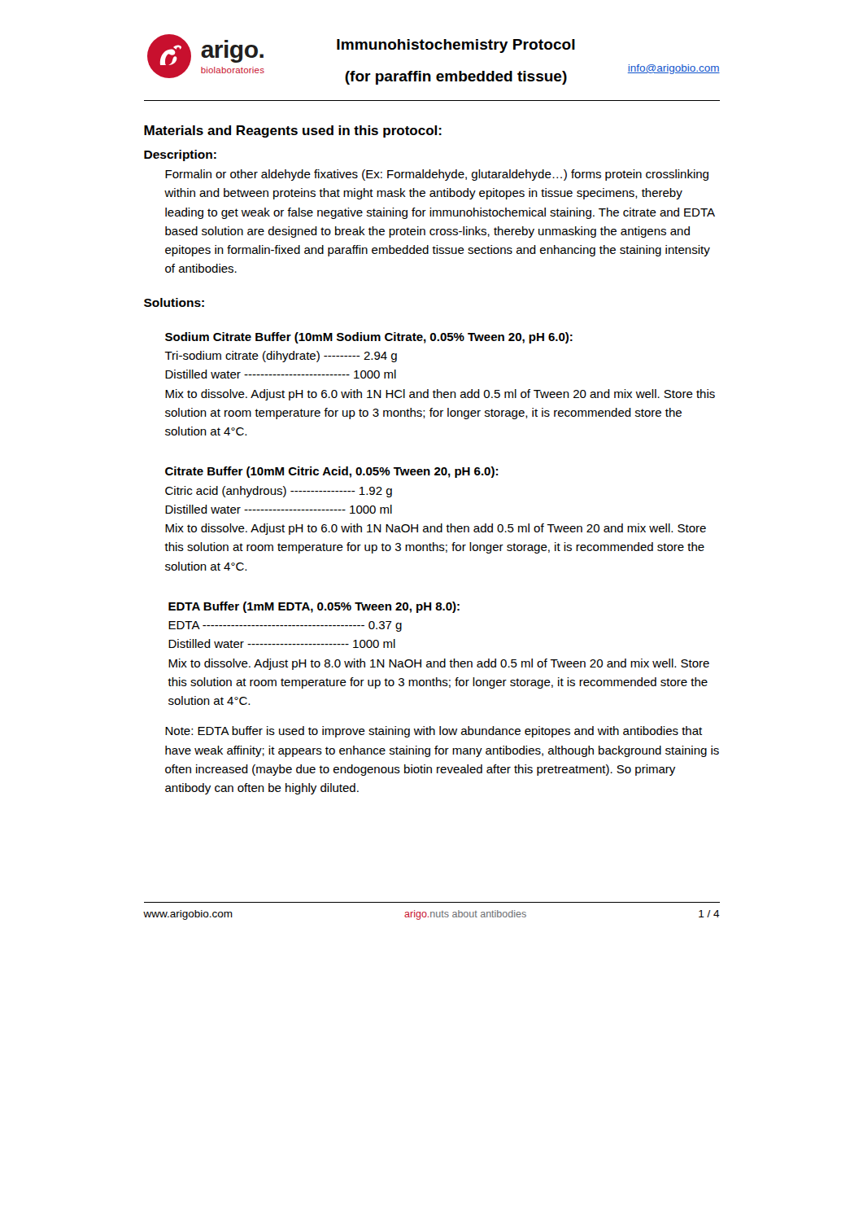arigo.
biolaboratories
Immunohistochemistry Protocol
(for paraffin embedded tissue)
info@arigobio.com
Materials and Reagents used in this protocol:
Description:
Formalin or other aldehyde fixatives (Ex: Formaldehyde, glutaraldehyde…) forms protein crosslinking within and between proteins that might mask the antibody epitopes in tissue specimens, thereby leading to get weak or false negative staining for immunohistochemical staining. The citrate and EDTA based solution are designed to break the protein cross-links, thereby unmasking the antigens and epitopes in formalin-fixed and paraffin embedded tissue sections and enhancing the staining intensity of antibodies.
Solutions:
Sodium Citrate Buffer (10mM Sodium Citrate, 0.05% Tween 20, pH 6.0):
Tri-sodium citrate (dihydrate) --------- 2.94 g
Distilled water -------------------------- 1000 ml
Mix to dissolve. Adjust pH to 6.0 with 1N HCl and then add 0.5 ml of Tween 20 and mix well. Store this solution at room temperature for up to 3 months; for longer storage, it is recommended store the solution at 4°C.
Citrate Buffer (10mM Citric Acid, 0.05% Tween 20, pH 6.0):
Citric acid (anhydrous) ---------------- 1.92 g
Distilled water ------------------------- 1000 ml
Mix to dissolve. Adjust pH to 6.0 with 1N NaOH and then add 0.5 ml of Tween 20 and mix well. Store this solution at room temperature for up to 3 months; for longer storage, it is recommended store the solution at 4°C.
EDTA Buffer (1mM EDTA, 0.05% Tween 20, pH 8.0):
EDTA ---------------------------------------- 0.37 g
Distilled water ------------------------- 1000 ml
Mix to dissolve. Adjust pH to 8.0 with 1N NaOH and then add 0.5 ml of Tween 20 and mix well. Store this solution at room temperature for up to 3 months; for longer storage, it is recommended store the solution at 4°C.
Note: EDTA buffer is used to improve staining with low abundance epitopes and with antibodies that have weak affinity; it appears to enhance staining for many antibodies, although background staining is often increased (maybe due to endogenous biotin revealed after this pretreatment). So primary antibody can often be highly diluted.
www.arigobio.com
arigo. nuts about antibodies
1 / 4